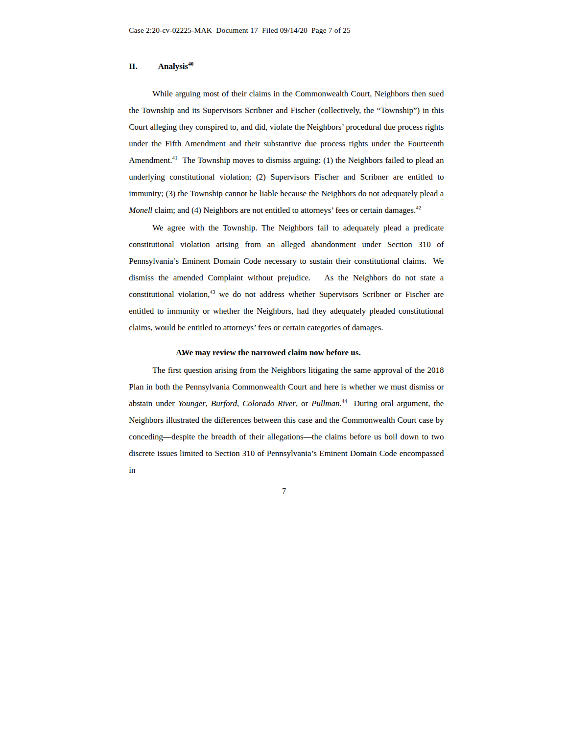Case 2:20-cv-02225-MAK Document 17 Filed 09/14/20 Page 7 of 25
II. Analysis40
While arguing most of their claims in the Commonwealth Court, Neighbors then sued the Township and its Supervisors Scribner and Fischer (collectively, the “Township”) in this Court alleging they conspired to, and did, violate the Neighbors’ procedural due process rights under the Fifth Amendment and their substantive due process rights under the Fourteenth Amendment.41 The Township moves to dismiss arguing: (1) the Neighbors failed to plead an underlying constitutional violation; (2) Supervisors Fischer and Scribner are entitled to immunity; (3) the Township cannot be liable because the Neighbors do not adequately plead a Monell claim; and (4) Neighbors are not entitled to attorneys’ fees or certain damages.42
We agree with the Township. The Neighbors fail to adequately plead a predicate constitutional violation arising from an alleged abandonment under Section 310 of Pennsylvania’s Eminent Domain Code necessary to sustain their constitutional claims. We dismiss the amended Complaint without prejudice. As the Neighbors do not state a constitutional violation,43 we do not address whether Supervisors Scribner or Fischer are entitled to immunity or whether the Neighbors, had they adequately pleaded constitutional claims, would be entitled to attorneys’ fees or certain categories of damages.
A. We may review the narrowed claim now before us.
The first question arising from the Neighbors litigating the same approval of the 2018 Plan in both the Pennsylvania Commonwealth Court and here is whether we must dismiss or abstain under Younger, Burford, Colorado River, or Pullman.44 During oral argument, the Neighbors illustrated the differences between this case and the Commonwealth Court case by conceding—despite the breadth of their allegations—the claims before us boil down to two discrete issues limited to Section 310 of Pennsylvania’s Eminent Domain Code encompassed in
7